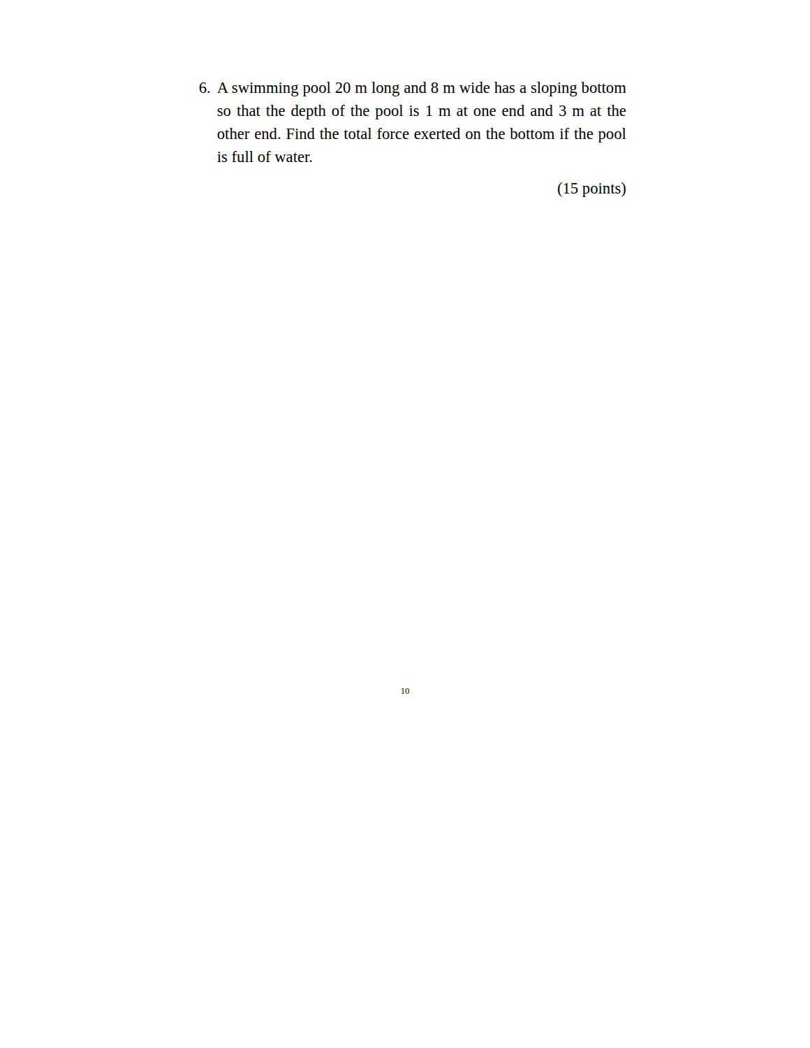6. A swimming pool 20 m long and 8 m wide has a sloping bottom so that the depth of the pool is 1 m at one end and 3 m at the other end. Find the total force exerted on the bottom if the pool is full of water.
(15 points)
10